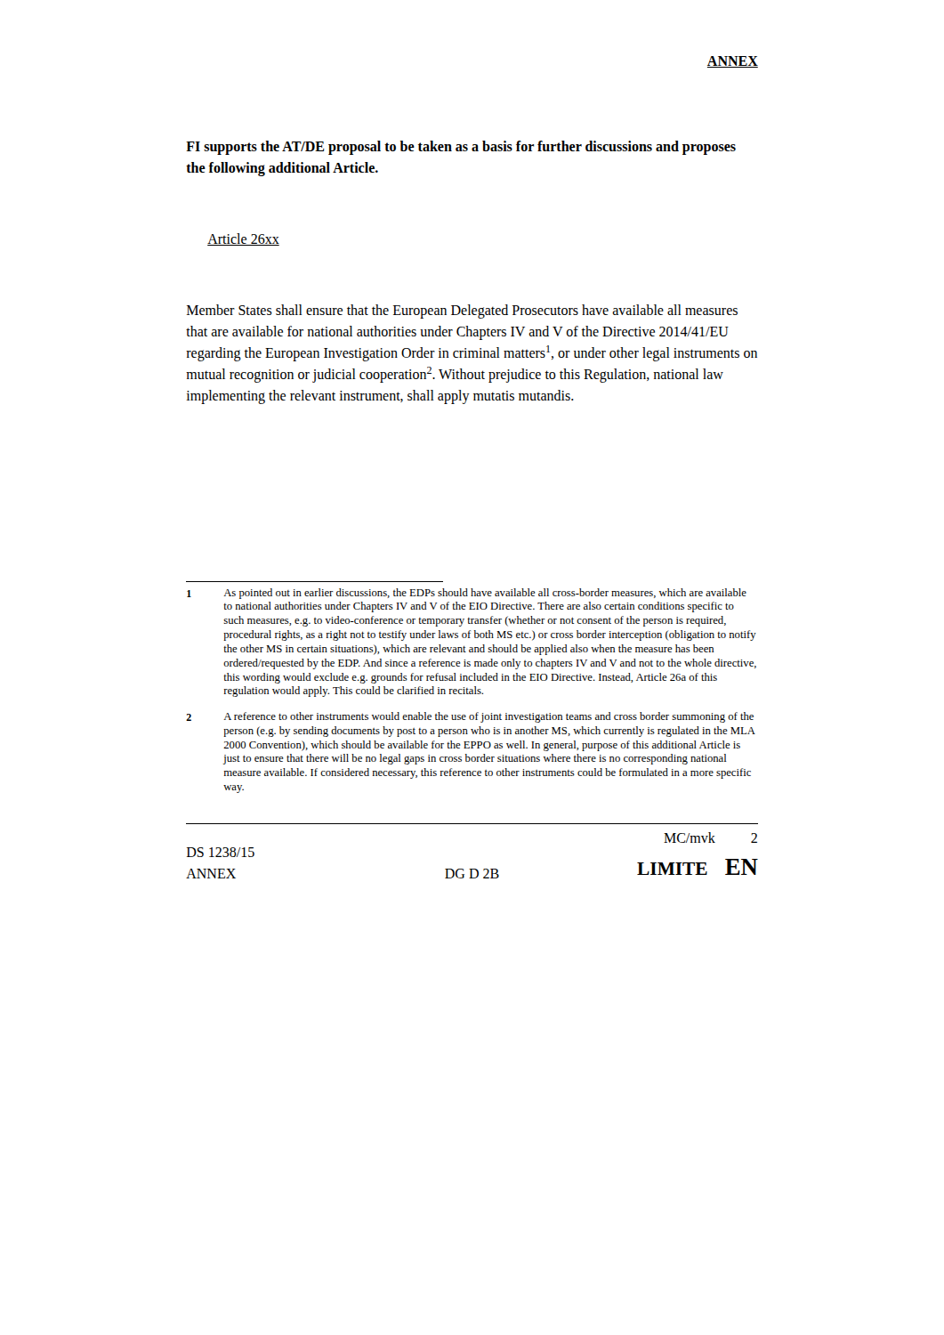ANNEX
FI supports the AT/DE proposal to be taken as a basis for further discussions and proposes the following additional Article.
Article 26xx
Member States shall ensure that the European Delegated Prosecutors have available all measures that are available for national authorities under Chapters IV and V of the Directive 2014/41/EU regarding the European Investigation Order in criminal matters1, or under other legal instruments on mutual recognition or judicial cooperation2. Without prejudice to this Regulation, national law implementing the relevant instrument, shall apply mutatis mutandis.
1
As pointed out in earlier discussions, the EDPs should have available all cross-border measures, which are available to national authorities under Chapters IV and V of the EIO Directive. There are also certain conditions specific to such measures, e.g. to video-conference or temporary transfer (whether or not consent of the person is required, procedural rights, as a right not to testify under laws of both MS etc.) or cross border interception (obligation to notify the other MS in certain situations), which are relevant and should be applied also when the measure has been ordered/requested by the EDP. And since a reference is made only to chapters IV and V and not to the whole directive, this wording would exclude e.g. grounds for refusal included in the EIO Directive. Instead, Article 26a of this regulation would apply. This could be clarified in recitals.
2
A reference to other instruments would enable the use of joint investigation teams and cross border summoning of the person (e.g. by sending documents by post to a person who is in another MS, which currently is regulated in the MLA 2000 Convention), which should be available for the EPPO as well. In general, purpose of this additional Article is just to ensure that there will be no legal gaps in cross border situations where there is no corresponding national measure available. If considered necessary, this reference to other instruments could be formulated in a more specific way.
DS 1238/15
ANNEX
DG D 2B
MC/mvk 2
LIMITE EN